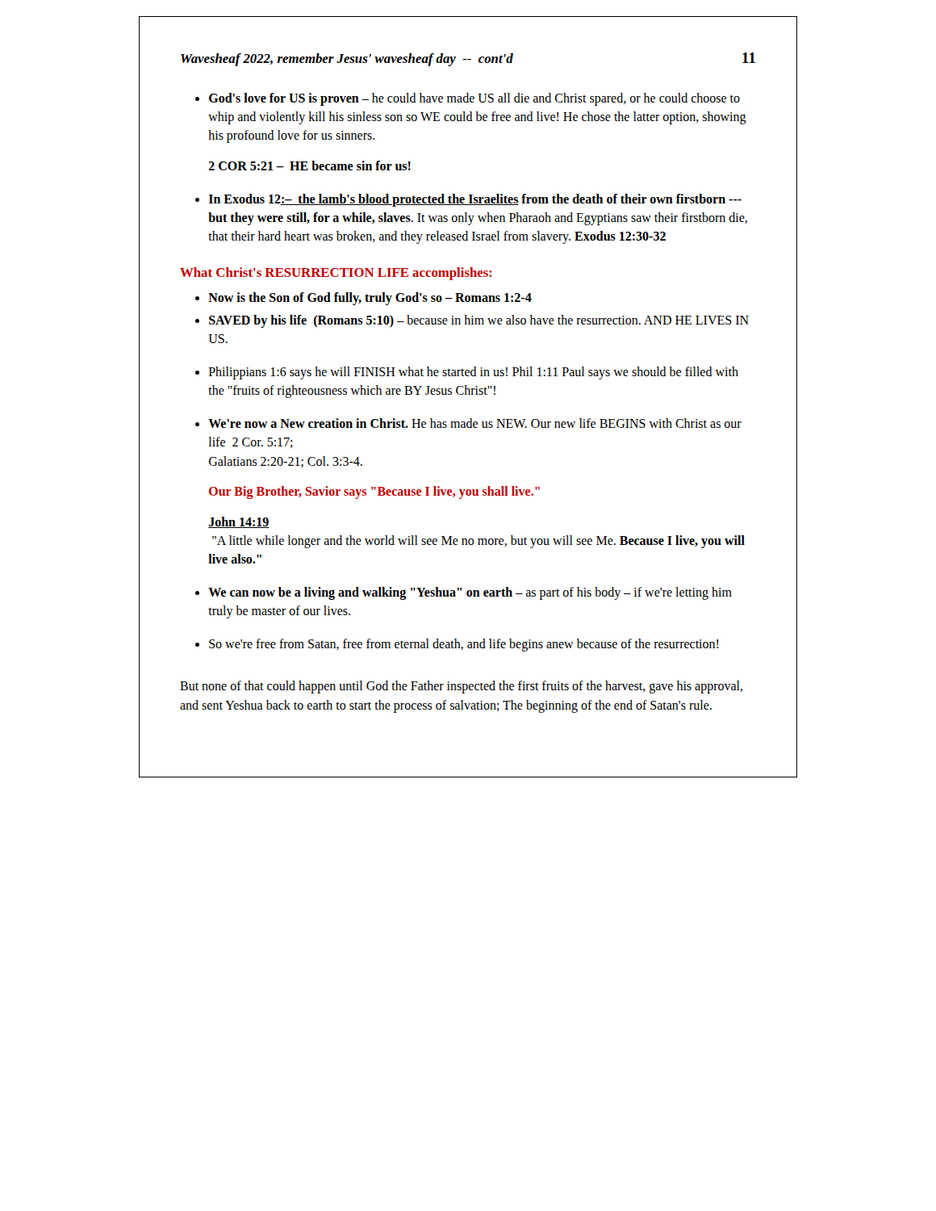Wavesheaf 2022, remember Jesus' wavesheaf day -- cont'd 11
God's love for US is proven – he could have made US all die and Christ spared, or he could choose to whip and violently kill his sinless son so WE could be free and live! He chose the latter option, showing his profound love for us sinners.
2 COR 5:21 – HE became sin for us!
In Exodus 12:– the lamb's blood protected the Israelites from the death of their own firstborn --- but they were still, for a while, slaves. It was only when Pharaoh and Egyptians saw their firstborn die, that their hard heart was broken, and they released Israel from slavery. Exodus 12:30-32
What Christ's RESURRECTION LIFE accomplishes:
Now is the Son of God fully, truly God's so – Romans 1:2-4
SAVED by his life (Romans 5:10) – because in him we also have the resurrection. AND HE LIVES IN US.
Philippians 1:6 says he will FINISH what he started in us! Phil 1:11 Paul says we should be filled with the "fruits of righteousness which are BY Jesus Christ"!
We're now a New creation in Christ. He has made us NEW. Our new life BEGINS with Christ as our life 2 Cor. 5:17;
Galatians 2:20-21; Col. 3:3-4.
Our Big Brother, Savior says "Because I live, you shall live."
John 14:19
"A little while longer and the world will see Me no more, but you will see Me. Because I live, you will live also."
We can now be a living and walking "Yeshua" on earth – as part of his body – if we're letting him truly be master of our lives.
So we're free from Satan, free from eternal death, and life begins anew because of the resurrection!
But none of that could happen until God the Father inspected the first fruits of the harvest, gave his approval, and sent Yeshua back to earth to start the process of salvation; The beginning of the end of Satan's rule.